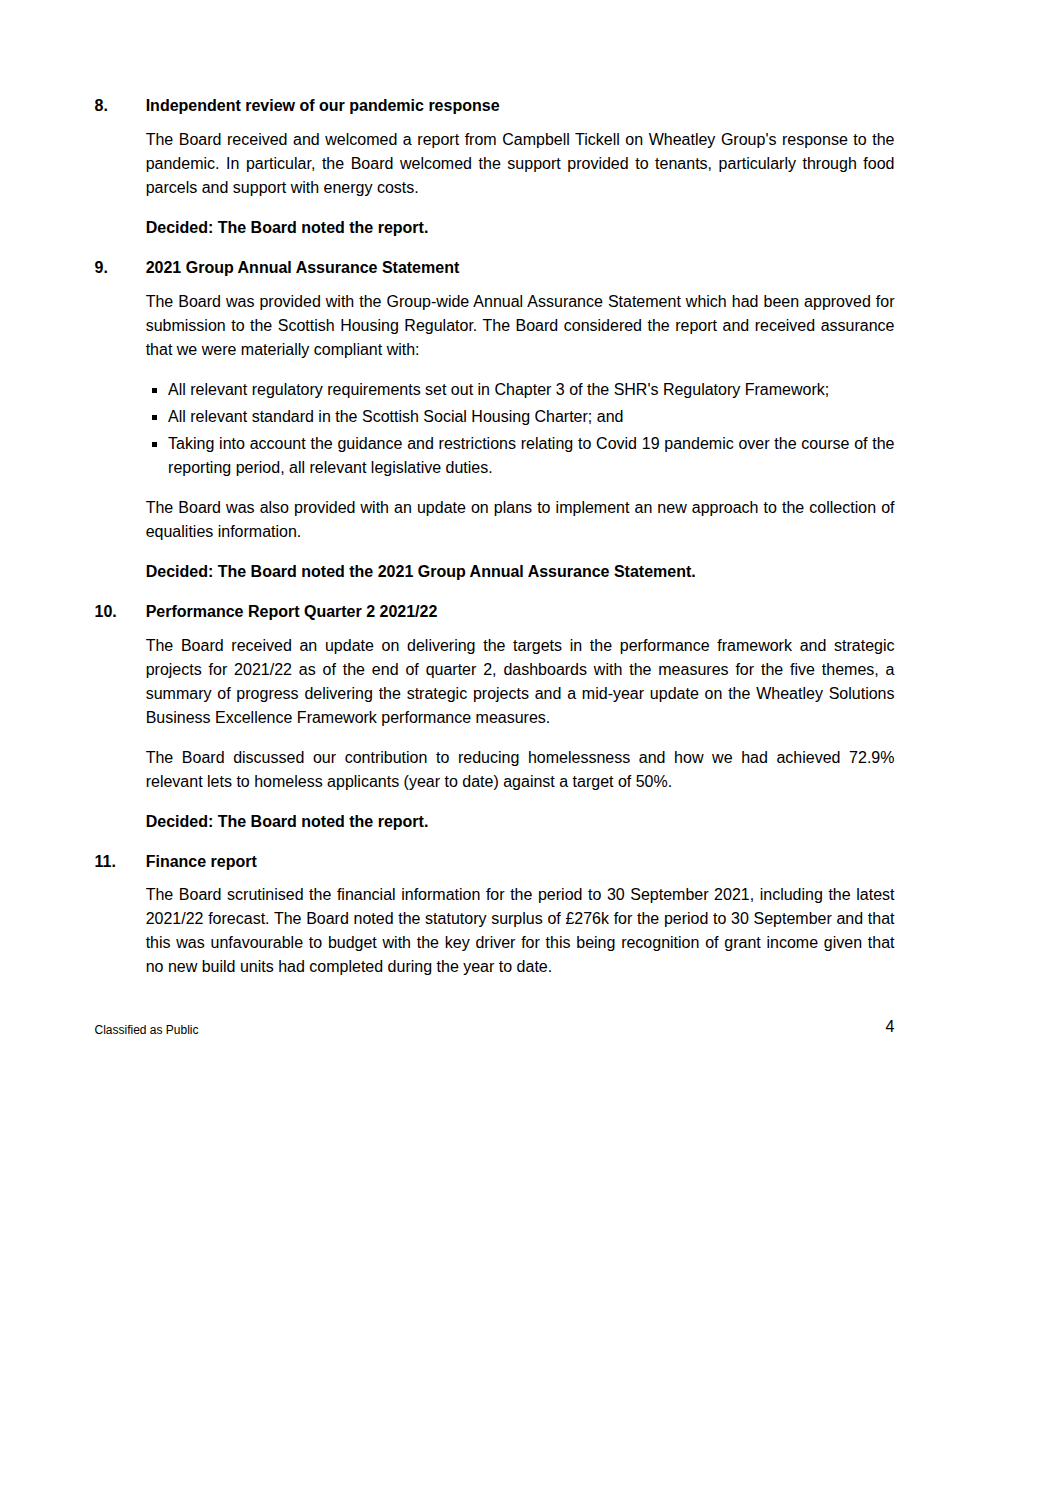8.
Independent review of our pandemic response
The Board received and welcomed a report from Campbell Tickell on Wheatley Group's response to the pandemic. In particular, the Board welcomed the support provided to tenants, particularly through food parcels and support with energy costs.
Decided: The Board noted the report.
9.
2021 Group Annual Assurance Statement
The Board was provided with the Group-wide Annual Assurance Statement which had been approved for submission to the Scottish Housing Regulator. The Board considered the report and received assurance that we were materially compliant with:
All relevant regulatory requirements set out in Chapter 3 of the SHR's Regulatory Framework;
All relevant standard in the Scottish Social Housing Charter; and
Taking into account the guidance and restrictions relating to Covid 19 pandemic over the course of the reporting period, all relevant legislative duties.
The Board was also provided with an update on plans to implement an new approach to the collection of equalities information.
Decided: The Board noted the 2021 Group Annual Assurance Statement.
10.
Performance Report Quarter 2 2021/22
The Board received an update on delivering the targets in the performance framework and strategic projects for 2021/22 as of the end of quarter 2, dashboards with the measures for the five themes, a summary of progress delivering the strategic projects and a mid-year update on the Wheatley Solutions Business Excellence Framework performance measures.
The Board discussed our contribution to reducing homelessness and how we had achieved 72.9% relevant lets to homeless applicants (year to date) against a target of 50%.
Decided: The Board noted the report.
11.
Finance report
The Board scrutinised the financial information for the period to 30 September 2021, including the latest 2021/22 forecast. The Board noted the statutory surplus of £276k for the period to 30 September and that this was unfavourable to budget with the key driver for this being recognition of grant income given that no new build units had completed during the year to date.
Classified as Public
4